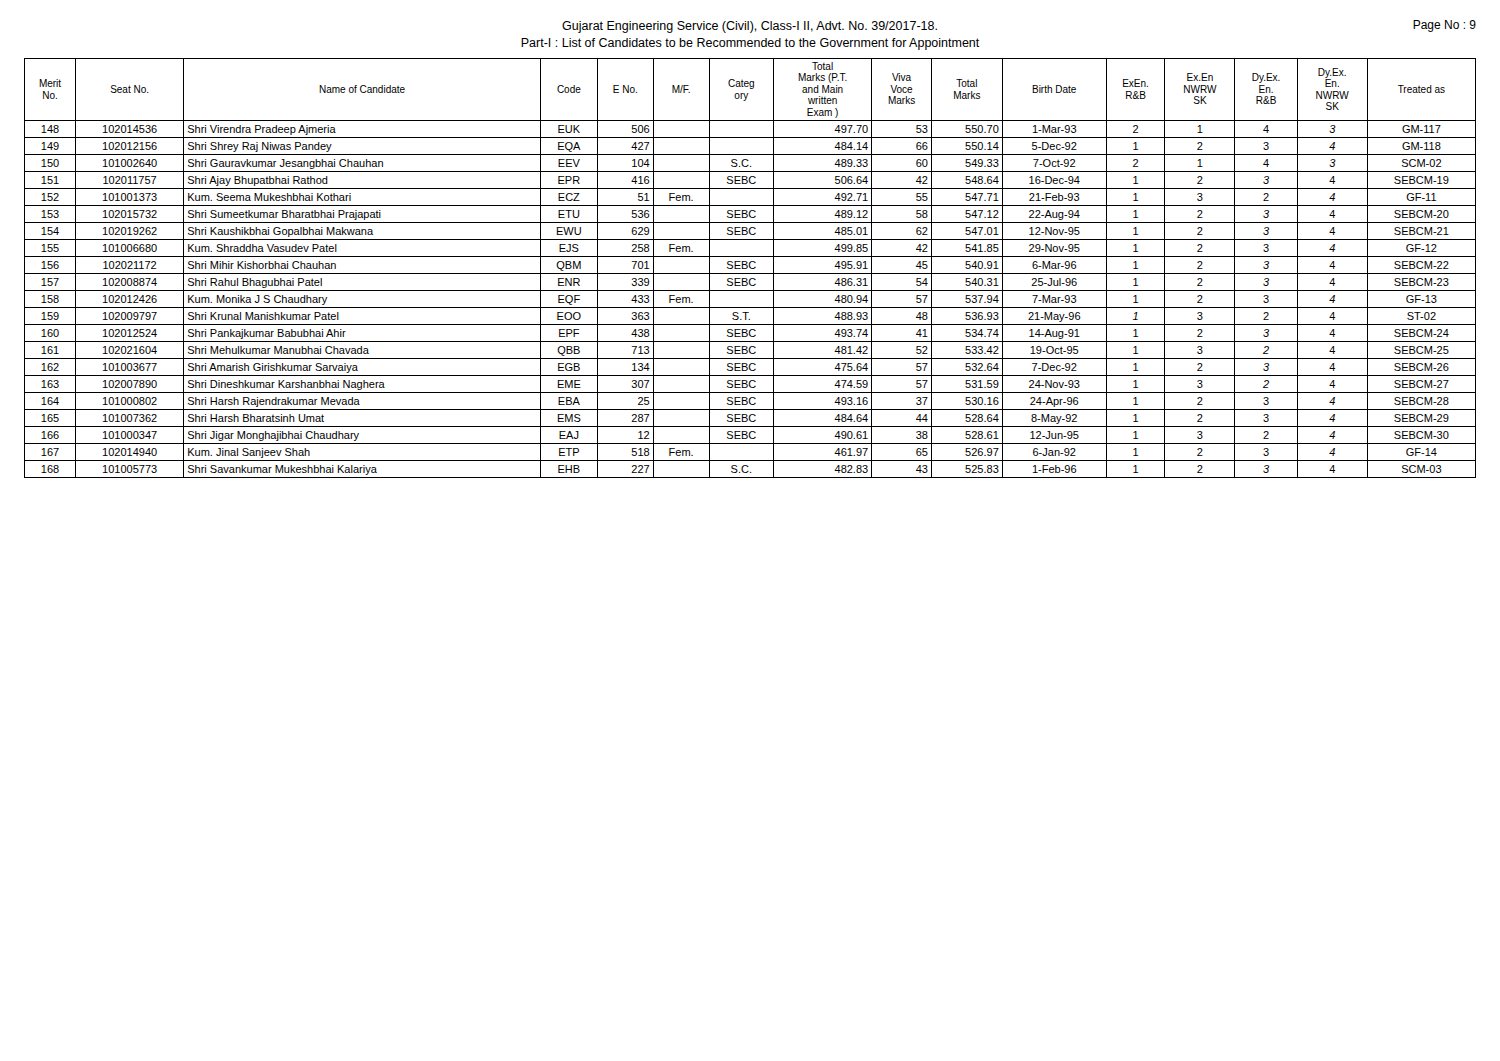Page No : 9
Gujarat Engineering Service (Civil), Class-I II, Advt. No. 39/2017-18.
Part-I : List of Candidates to be Recommended to the Government for Appointment
| Merit No. | Seat No. | Name of Candidate | Code | E No. | M/F. | Categ ory | Total Marks (P.T. and Main written Exam ) | Viva Voce Marks | Total Marks | Birth Date | ExEn. R&B | Ex.En NWRW SK | Dy.Ex. En. R&B | Dy.Ex. En. NWRW SK | Treated as |
| --- | --- | --- | --- | --- | --- | --- | --- | --- | --- | --- | --- | --- | --- | --- | --- |
| 148 | 102014536 | Shri Virendra Pradeep Ajmeria | EUK | 506 | | | 497.70 | 53 | 550.70 | 1-Mar-93 | 2 | 1 | 4 | 3 | GM-117 |
| 149 | 102012156 | Shri Shrey Raj Niwas Pandey | EQA | 427 | | | 484.14 | 66 | 550.14 | 5-Dec-92 | 1 | 2 | 3 | 4 | GM-118 |
| 150 | 101002640 | Shri Gauravkumar Jesangbhai Chauhan | EEV | 104 | | S.C. | 489.33 | 60 | 549.33 | 7-Oct-92 | 2 | 1 | 4 | 3 | SCM-02 |
| 151 | 102011757 | Shri Ajay Bhupatbhai Rathod | EPR | 416 | | SEBC | 506.64 | 42 | 548.64 | 16-Dec-94 | 1 | 2 | 3 | 4 | SEBCM-19 |
| 152 | 101001373 | Kum. Seema Mukeshbhai Kothari | ECZ | 51 | Fem. | | 492.71 | 55 | 547.71 | 21-Feb-93 | 1 | 3 | 2 | 4 | GF-11 |
| 153 | 102015732 | Shri Sumeetkumar Bharatbhai Prajapati | ETU | 536 | | SEBC | 489.12 | 58 | 547.12 | 22-Aug-94 | 1 | 2 | 3 | 4 | SEBCM-20 |
| 154 | 102019262 | Shri Kaushikbhai Gopalbhai Makwana | EWU | 629 | | SEBC | 485.01 | 62 | 547.01 | 12-Nov-95 | 1 | 2 | 3 | 4 | SEBCM-21 |
| 155 | 101006680 | Kum. Shraddha Vasudev Patel | EJS | 258 | Fem. | | 499.85 | 42 | 541.85 | 29-Nov-95 | 1 | 2 | 3 | 4 | GF-12 |
| 156 | 102021172 | Shri Mihir Kishorbhai Chauhan | QBM | 701 | | SEBC | 495.91 | 45 | 540.91 | 6-Mar-96 | 1 | 2 | 3 | 4 | SEBCM-22 |
| 157 | 102008874 | Shri Rahul Bhagubhai Patel | ENR | 339 | | SEBC | 486.31 | 54 | 540.31 | 25-Jul-96 | 1 | 2 | 3 | 4 | SEBCM-23 |
| 158 | 102012426 | Kum. Monika J S Chaudhary | EQF | 433 | Fem. | | 480.94 | 57 | 537.94 | 7-Mar-93 | 1 | 2 | 3 | 4 | GF-13 |
| 159 | 102009797 | Shri Krunal Manishkumar Patel | EOO | 363 | | S.T. | 488.93 | 48 | 536.93 | 21-May-96 | 1 | 3 | 2 | 4 | ST-02 |
| 160 | 102012524 | Shri Pankajkumar Babubhai Ahir | EPF | 438 | | SEBC | 493.74 | 41 | 534.74 | 14-Aug-91 | 1 | 2 | 3 | 4 | SEBCM-24 |
| 161 | 102021604 | Shri Mehulkumar Manubhai Chavada | QBB | 713 | | SEBC | 481.42 | 52 | 533.42 | 19-Oct-95 | 1 | 3 | 2 | 4 | SEBCM-25 |
| 162 | 101003677 | Shri Amarish Girishkumar Sarvaiya | EGB | 134 | | SEBC | 475.64 | 57 | 532.64 | 7-Dec-92 | 1 | 2 | 3 | 4 | SEBCM-26 |
| 163 | 102007890 | Shri Dineshkumar Karshanbhai Naghera | EME | 307 | | SEBC | 474.59 | 57 | 531.59 | 24-Nov-93 | 1 | 3 | 2 | 4 | SEBCM-27 |
| 164 | 101000802 | Shri Harsh Rajendrakumar Mevada | EBA | 25 | | SEBC | 493.16 | 37 | 530.16 | 24-Apr-96 | 1 | 2 | 3 | 4 | SEBCM-28 |
| 165 | 101007362 | Shri Harsh Bharatsinh Umat | EMS | 287 | | SEBC | 484.64 | 44 | 528.64 | 8-May-92 | 1 | 2 | 3 | 4 | SEBCM-29 |
| 166 | 101000347 | Shri Jigar Monghajibhai Chaudhary | EAJ | 12 | | SEBC | 490.61 | 38 | 528.61 | 12-Jun-95 | 1 | 3 | 2 | 4 | SEBCM-30 |
| 167 | 102014940 | Kum. Jinal Sanjeev Shah | ETP | 518 | Fem. | | 461.97 | 65 | 526.97 | 6-Jan-92 | 1 | 2 | 3 | 4 | GF-14 |
| 168 | 101005773 | Shri Savankumar Mukeshbhai Kalariya | EHB | 227 | | S.C. | 482.83 | 43 | 525.83 | 1-Feb-96 | 1 | 2 | 3 | 4 | SCM-03 |